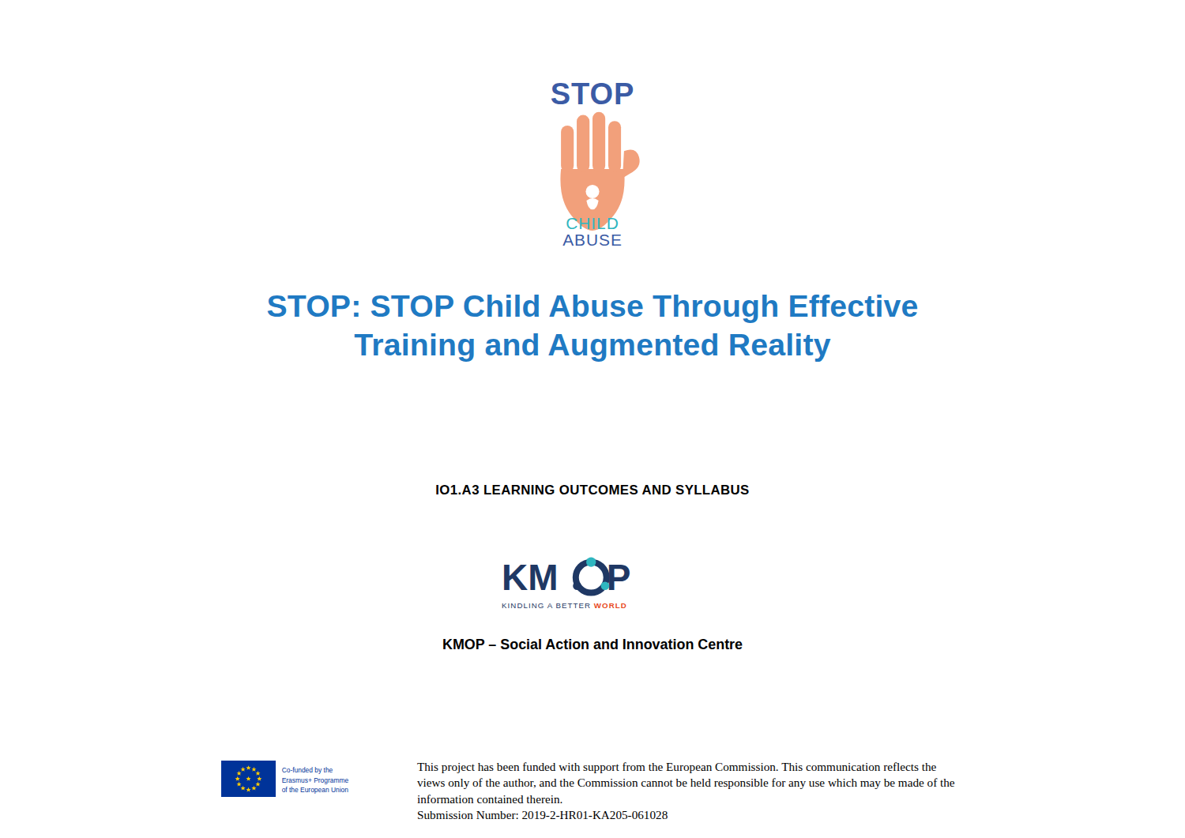STOP CHILD ABUSE
STOP: STOP Child Abuse Through Effective Training and Augmented Reality
IO1.A3 LEARNING OUTCOMES AND SYLLABUS
KM P KINDLING A BETTER WORLD
KMOP – Social Action and Innovation Centre
Co-funded by the Erasmus+ Programme of the European Union
This project has been funded with support from the European Commission. This communication reflects the views only of the author, and the Commission cannot be held responsible for any use which may be made of the information contained therein.
Submission Number: 2019-2-HR01-KA205-061028